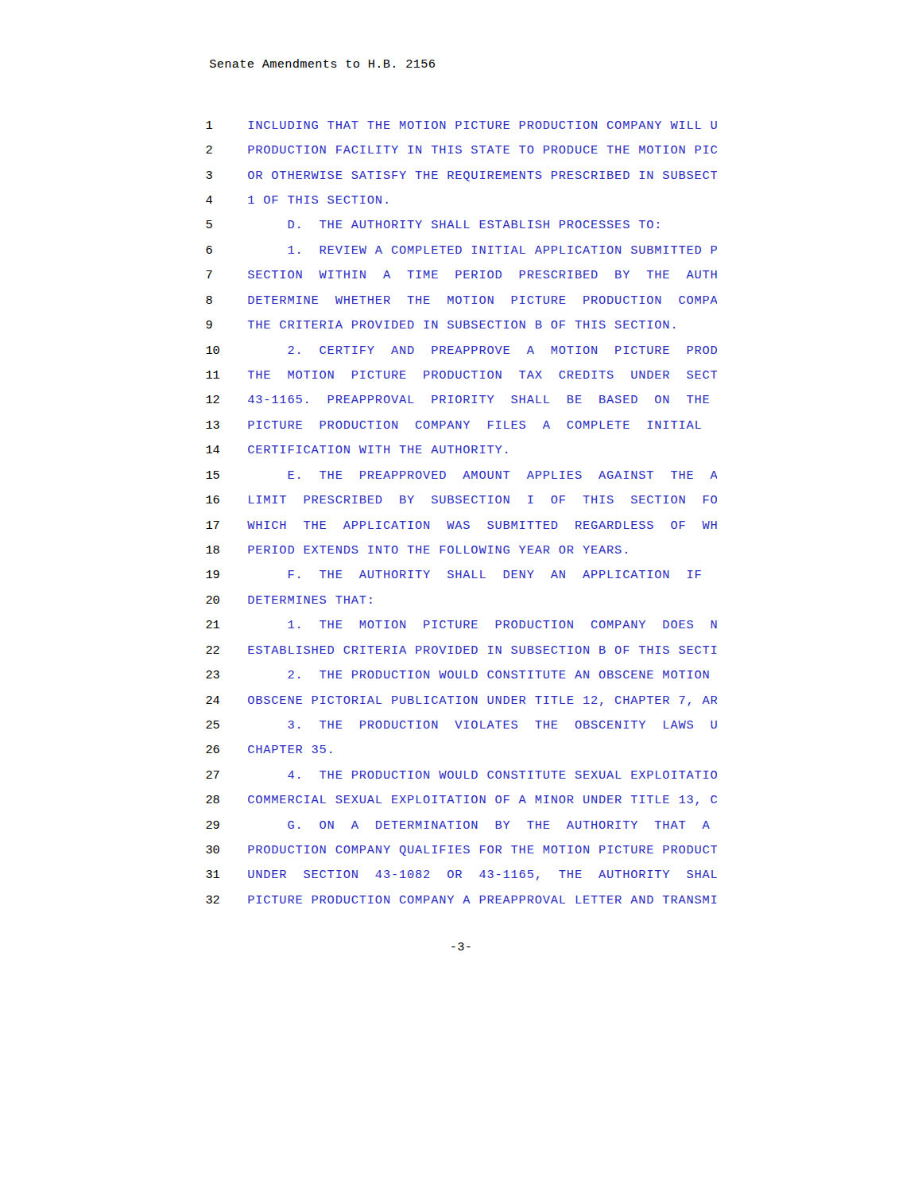Senate Amendments to H.B. 2156
| 1 | INCLUDING THAT THE MOTION PICTURE PRODUCTION COMPANY WILL USE A QUALIFIED |
| 2 | PRODUCTION FACILITY IN THIS STATE TO PRODUCE THE MOTION PICTURE PRODUCTION |
| 3 | OR OTHERWISE SATISFY THE REQUIREMENTS PRESCRIBED IN SUBSECTION B, PARAGRAPH |
| 4 | 1 OF THIS SECTION. |
| 5 | D. THE AUTHORITY SHALL ESTABLISH PROCESSES TO: |
| 6 | 1. REVIEW A COMPLETED INITIAL APPLICATION SUBMITTED PURSUANT TO THIS |
| 7 | SECTION WITHIN A TIME PERIOD PRESCRIBED BY THE AUTHORITY BY RULE TO |
| 8 | DETERMINE WHETHER THE MOTION PICTURE PRODUCTION COMPANY SATISFIES ALL OF |
| 9 | THE CRITERIA PROVIDED IN SUBSECTION B OF THIS SECTION. |
| 10 | 2. CERTIFY AND PREAPPROVE A MOTION PICTURE PRODUCTION COMPANY FOR |
| 11 | THE MOTION PICTURE PRODUCTION TAX CREDITS UNDER SECTION 43-1082 OR |
| 12 | 43-1165. PREAPPROVAL PRIORITY SHALL BE BASED ON THE DATE THAT THE MOTION |
| 13 | PICTURE PRODUCTION COMPANY FILES A COMPLETE INITIAL APPLICATION FOR |
| 14 | CERTIFICATION WITH THE AUTHORITY. |
| 15 | E. THE PREAPPROVED AMOUNT APPLIES AGAINST THE APPLICABLE DOLLAR |
| 16 | LIMIT PRESCRIBED BY SUBSECTION I OF THIS SECTION FOR THE CALENDAR YEAR IN |
| 17 | WHICH THE APPLICATION WAS SUBMITTED REGARDLESS OF WHETHER THE PREAPPROVAL |
| 18 | PERIOD EXTENDS INTO THE FOLLOWING YEAR OR YEARS. |
| 19 | F. THE AUTHORITY SHALL DENY AN APPLICATION IF THE AUTHORITY |
| 20 | DETERMINES THAT: |
| 21 | 1. THE MOTION PICTURE PRODUCTION COMPANY DOES NOT MEET ALL OF THE |
| 22 | ESTABLISHED CRITERIA PROVIDED IN SUBSECTION B OF THIS SECTION. |
| 23 | 2. THE PRODUCTION WOULD CONSTITUTE AN OBSCENE MOTION PICTURE FILM OR |
| 24 | OBSCENE PICTORIAL PUBLICATION UNDER TITLE 12, CHAPTER 7, ARTICLE 1.1. |
| 25 | 3. THE PRODUCTION VIOLATES THE OBSCENITY LAWS UNDER TITLE 13, |
| 26 | CHAPTER 35. |
| 27 | 4. THE PRODUCTION WOULD CONSTITUTE SEXUAL EXPLOITATION OF A MINOR OR |
| 28 | COMMERCIAL SEXUAL EXPLOITATION OF A MINOR UNDER TITLE 13, CHAPTER 35.1. |
| 29 | G. ON A DETERMINATION BY THE AUTHORITY THAT A MOTION PICTURE |
| 30 | PRODUCTION COMPANY QUALIFIES FOR THE MOTION PICTURE PRODUCTION TAX CREDITS |
| 31 | UNDER SECTION 43-1082 OR 43-1165, THE AUTHORITY SHALL ISSUE THE MOTION |
| 32 | PICTURE PRODUCTION COMPANY A PREAPPROVAL LETTER AND TRANSMIT A COPY OF THE |
-3-